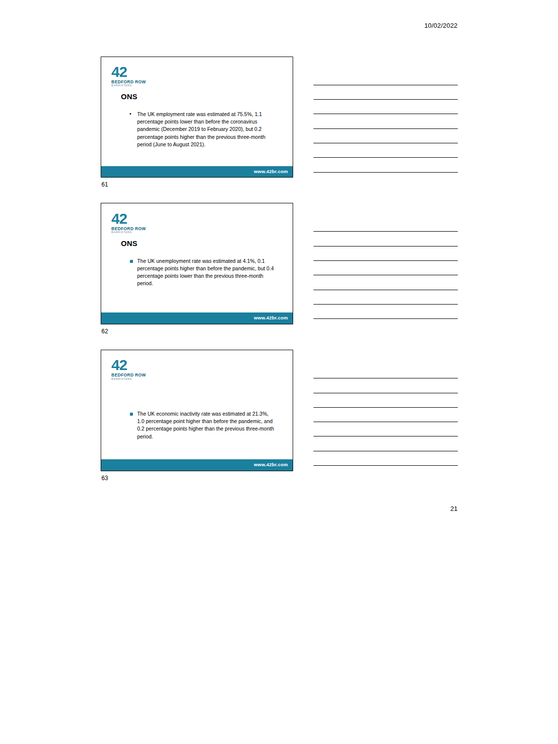10/02/2022
42 BEDFORD ROW BARRISTERS
ONS
The UK employment rate was estimated at 75.5%, 1.1 percentage points lower than before the coronavirus pandemic (December 2019 to February 2020), but 0.2 percentage points higher than the previous three-month period (June to August 2021).
www.42br.com
61
42 BEDFORD ROW BARRISTERS
ONS
The UK unemployment rate was estimated at 4.1%, 0.1 percentage points higher than before the pandemic, but 0.4 percentage points lower than the previous three-month period.
www.42br.com
62
42 BEDFORD ROW BARRISTERS
The UK economic inactivity rate was estimated at 21.3%, 1.0 percentage point higher than before the pandemic, and 0.2 percentage points higher than the previous three-month period.
www.42br.com
63
21